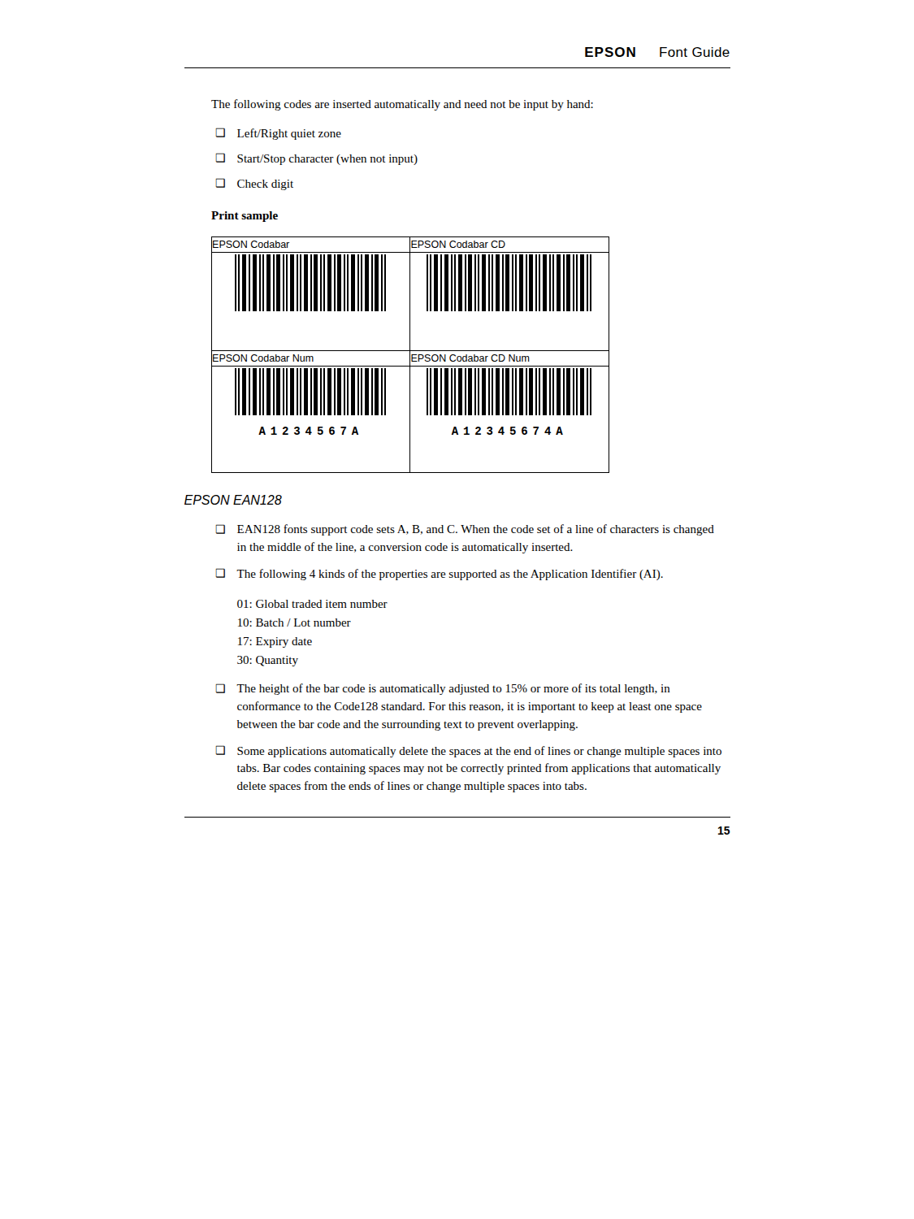EPSON Font Guide
The following codes are inserted automatically and need not be input by hand:
Left/Right quiet zone
Start/Stop character (when not input)
Check digit
Print sample
| EPSON Codabar | EPSON Codabar CD |
| EPSON Codabar Num | EPSON Codabar CD Num |
| A1234567A | A12345674A |
EPSON EAN128
EAN128 fonts support code sets A, B, and C. When the code set of a line of characters is changed in the middle of the line, a conversion code is automatically inserted.
The following 4 kinds of the properties are supported as the Application Identifier (AI).
01: Global traded item number
10: Batch / Lot number
17: Expiry date
30: Quantity
The height of the bar code is automatically adjusted to 15% or more of its total length, in conformance to the Code128 standard. For this reason, it is important to keep at least one space between the bar code and the surrounding text to prevent overlapping.
Some applications automatically delete the spaces at the end of lines or change multiple spaces into tabs. Bar codes containing spaces may not be correctly printed from applications that automatically delete spaces from the ends of lines or change multiple spaces into tabs.
15